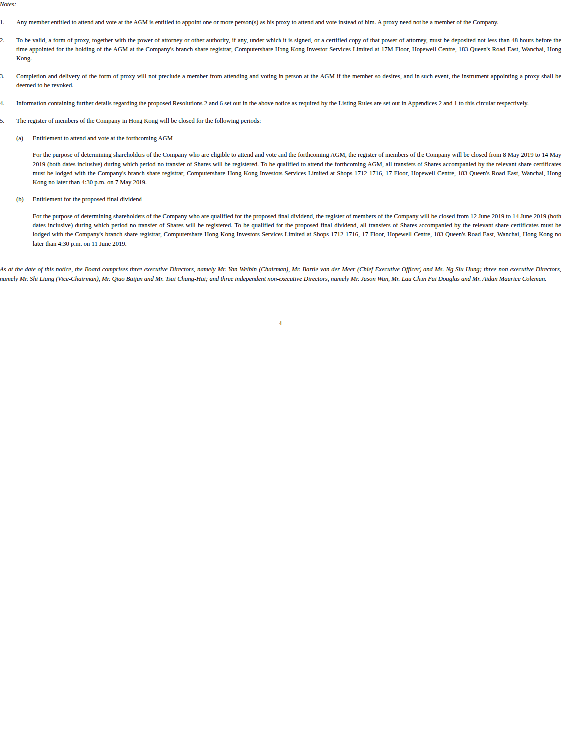Notes:
1.
Any member entitled to attend and vote at the AGM is entitled to appoint one or more person(s) as his proxy to attend and vote instead of him. A proxy need not be a member of the Company.
2.
To be valid, a form of proxy, together with the power of attorney or other authority, if any, under which it is signed, or a certified copy of that power of attorney, must be deposited not less than 48 hours before the time appointed for the holding of the AGM at the Company's branch share registrar, Computershare Hong Kong Investor Services Limited at 17M Floor, Hopewell Centre, 183 Queen's Road East, Wanchai, Hong Kong.
3.
Completion and delivery of the form of proxy will not preclude a member from attending and voting in person at the AGM if the member so desires, and in such event, the instrument appointing a proxy shall be deemed to be revoked.
4.
Information containing further details regarding the proposed Resolutions 2 and 6 set out in the above notice as required by the Listing Rules are set out in Appendices 2 and 1 to this circular respectively.
5.
The register of members of the Company in Hong Kong will be closed for the following periods:
(a)
Entitlement to attend and vote at the forthcoming AGM
For the purpose of determining shareholders of the Company who are eligible to attend and vote and the forthcoming AGM, the register of members of the Company will be closed from 8 May 2019 to 14 May 2019 (both dates inclusive) during which period no transfer of Shares will be registered. To be qualified to attend the forthcoming AGM, all transfers of Shares accompanied by the relevant share certificates must be lodged with the Company's branch share registrar, Computershare Hong Kong Investors Services Limited at Shops 1712-1716, 17 Floor, Hopewell Centre, 183 Queen's Road East, Wanchai, Hong Kong no later than 4:30 p.m. on 7 May 2019.
(b)
Entitlement for the proposed final dividend
For the purpose of determining shareholders of the Company who are qualified for the proposed final dividend, the register of members of the Company will be closed from 12 June 2019 to 14 June 2019 (both dates inclusive) during which period no transfer of Shares will be registered. To be qualified for the proposed final dividend, all transfers of Shares accompanied by the relevant share certificates must be lodged with the Company's branch share registrar, Computershare Hong Kong Investors Services Limited at Shops 1712-1716, 17 Floor, Hopewell Centre, 183 Queen's Road East, Wanchai, Hong Kong no later than 4:30 p.m. on 11 June 2019.
As at the date of this notice, the Board comprises three executive Directors, namely Mr. Yan Weibin (Chairman), Mr. Bartle van der Meer (Chief Executive Officer) and Ms. Ng Siu Hung; three non-executive Directors, namely Mr. Shi Liang (Vice-Chairman), Mr. Qiao Baijun and Mr. Tsai Chang-Hai; and three independent non-executive Directors, namely Mr. Jason Wan, Mr. Lau Chun Fai Douglas and Mr. Aidan Maurice Coleman.
4